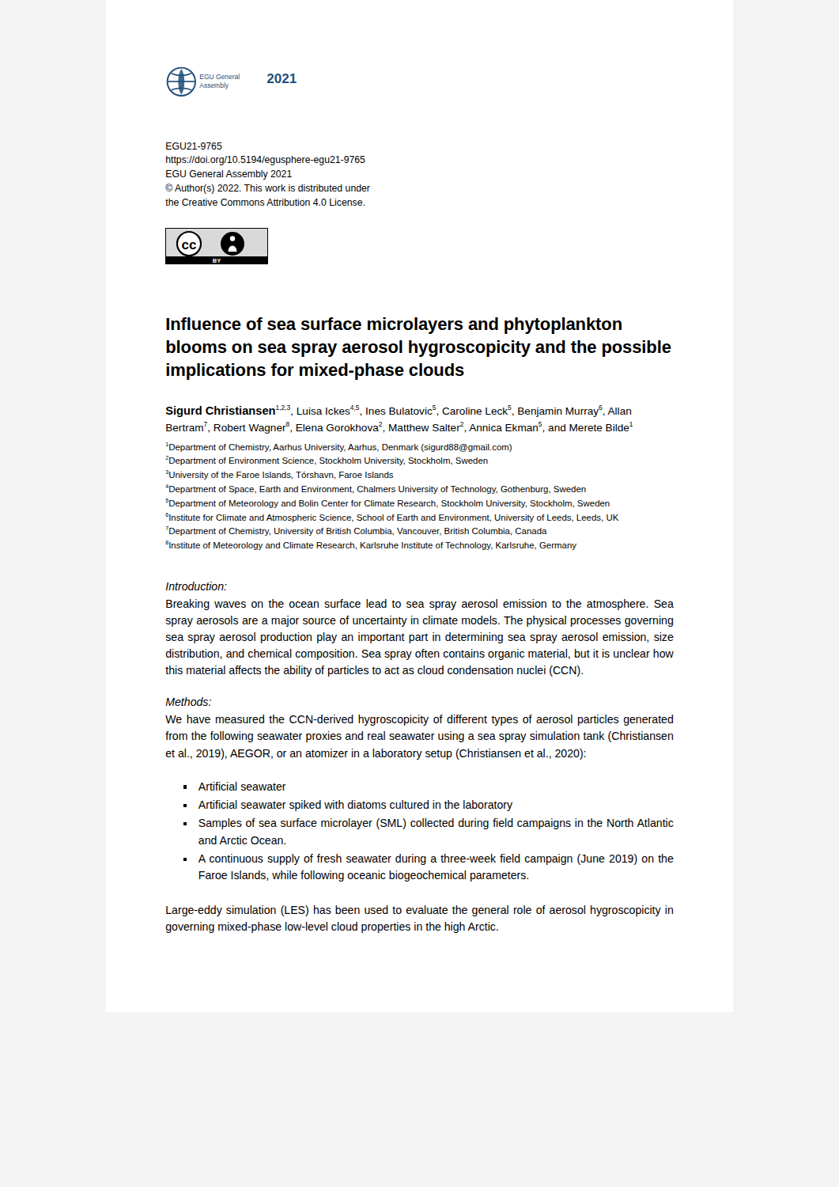EGU General Assembly 2021 EGU General Assembly 2021
EGU21-9765
https://doi.org/10.5194/egusphere-egu21-9765
EGU General Assembly 2021
© Author(s) 2022. This work is distributed under
the Creative Commons Attribution 4.0 License.
CC BY cc BY
Influence of sea surface microlayers and phytoplankton blooms on sea spray aerosol hygroscopicity and the possible implications for mixed-phase clouds
Sigurd Christiansen1,2,3, Luisa Ickes4,5, Ines Bulatovic5, Caroline Leck5, Benjamin Murray6, Allan Bertram7, Robert Wagner8, Elena Gorokhova2, Matthew Salter2, Annica Ekman5, and Merete Bilde1
1Department of Chemistry, Aarhus University, Aarhus, Denmark (sigurd88@gmail.com)
2Department of Environment Science, Stockholm University, Stockholm, Sweden
3University of the Faroe Islands, Tórshavn, Faroe Islands
4Department of Space, Earth and Environment, Chalmers University of Technology, Gothenburg, Sweden
5Department of Meteorology and Bolin Center for Climate Research, Stockholm University, Stockholm, Sweden
6Institute for Climate and Atmospheric Science, School of Earth and Environment, University of Leeds, Leeds, UK
7Department of Chemistry, University of British Columbia, Vancouver, British Columbia, Canada
8Institute of Meteorology and Climate Research, Karlsruhe Institute of Technology, Karlsruhe, Germany
Introduction:
Breaking waves on the ocean surface lead to sea spray aerosol emission to the atmosphere. Sea spray aerosols are a major source of uncertainty in climate models. The physical processes governing sea spray aerosol production play an important part in determining sea spray aerosol emission, size distribution, and chemical composition. Sea spray often contains organic material, but it is unclear how this material affects the ability of particles to act as cloud condensation nuclei (CCN).
Methods:
We have measured the CCN-derived hygroscopicity of different types of aerosol particles generated from the following seawater proxies and real seawater using a sea spray simulation tank (Christiansen et al., 2019), AEGOR, or an atomizer in a laboratory setup (Christiansen et al., 2020):
Artificial seawater
Artificial seawater spiked with diatoms cultured in the laboratory
Samples of sea surface microlayer (SML) collected during field campaigns in the North Atlantic and Arctic Ocean.
A continuous supply of fresh seawater during a three-week field campaign (June 2019) on the Faroe Islands, while following oceanic biogeochemical parameters.
Large-eddy simulation (LES) has been used to evaluate the general role of aerosol hygroscopicity in governing mixed-phase low-level cloud properties in the high Arctic.